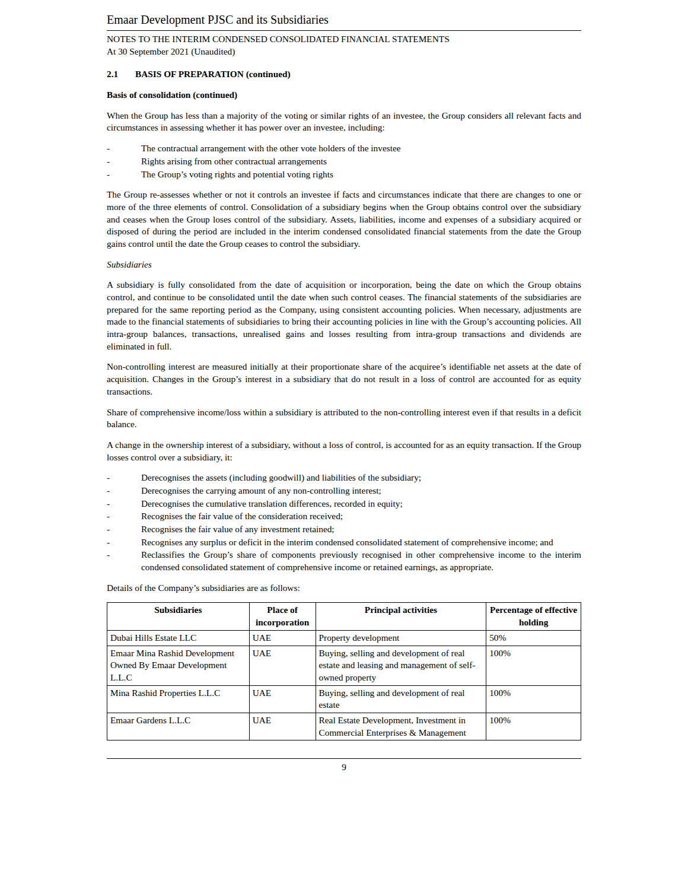Emaar Development PJSC and its Subsidiaries
NOTES TO THE INTERIM CONDENSED CONSOLIDATED FINANCIAL STATEMENTS
At 30 September 2021 (Unaudited)
2.1 BASIS OF PREPARATION (continued)
Basis of consolidation (continued)
When the Group has less than a majority of the voting or similar rights of an investee, the Group considers all relevant facts and circumstances in assessing whether it has power over an investee, including:
The contractual arrangement with the other vote holders of the investee
Rights arising from other contractual arrangements
The Group’s voting rights and potential voting rights
The Group re-assesses whether or not it controls an investee if facts and circumstances indicate that there are changes to one or more of the three elements of control. Consolidation of a subsidiary begins when the Group obtains control over the subsidiary and ceases when the Group loses control of the subsidiary. Assets, liabilities, income and expenses of a subsidiary acquired or disposed of during the period are included in the interim condensed consolidated financial statements from the date the Group gains control until the date the Group ceases to control the subsidiary.
Subsidiaries
A subsidiary is fully consolidated from the date of acquisition or incorporation, being the date on which the Group obtains control, and continue to be consolidated until the date when such control ceases. The financial statements of the subsidiaries are prepared for the same reporting period as the Company, using consistent accounting policies. When necessary, adjustments are made to the financial statements of subsidiaries to bring their accounting policies in line with the Group’s accounting policies. All intra-group balances, transactions, unrealised gains and losses resulting from intra-group transactions and dividends are eliminated in full.
Non-controlling interest are measured initially at their proportionate share of the acquiree’s identifiable net assets at the date of acquisition. Changes in the Group’s interest in a subsidiary that do not result in a loss of control are accounted for as equity transactions.
Share of comprehensive income/loss within a subsidiary is attributed to the non-controlling interest even if that results in a deficit balance.
A change in the ownership interest of a subsidiary, without a loss of control, is accounted for as an equity transaction. If the Group losses control over a subsidiary, it:
Derecognises the assets (including goodwill) and liabilities of the subsidiary;
Derecognises the carrying amount of any non-controlling interest;
Derecognises the cumulative translation differences, recorded in equity;
Recognises the fair value of the consideration received;
Recognises the fair value of any investment retained;
Recognises any surplus or deficit in the interim condensed consolidated statement of comprehensive income; and
Reclassifies the Group’s share of components previously recognised in other comprehensive income to the interim condensed consolidated statement of comprehensive income or retained earnings, as appropriate.
Details of the Company’s subsidiaries are as follows:
| Subsidiaries | Place of incorporation | Principal activities | Percentage of effective holding |
| --- | --- | --- | --- |
| Dubai Hills Estate LLC | UAE | Property development | 50% |
| Emaar Mina Rashid Development Owned By Emaar Development L.L.C | UAE | Buying, selling and development of real estate and leasing and management of self-owned property | 100% |
| Mina Rashid Properties L.L.C | UAE | Buying, selling and development of real estate | 100% |
| Emaar Gardens L.L.C | UAE | Real Estate Development, Investment in Commercial Enterprises & Management | 100% |
9